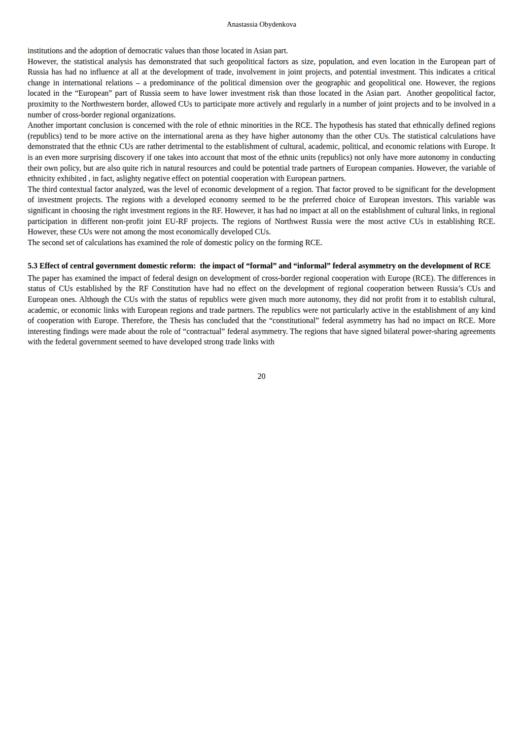Anastassia Obydenkova
institutions and the adoption of democratic values than those located in Asian part.
However, the statistical analysis has demonstrated that such geopolitical factors as size, population, and even location in the European part of Russia has had no influence at all at the development of trade, involvement in joint projects, and potential investment. This indicates a critical change in international relations – a predominance of the political dimension over the geographic and geopolitical one. However, the regions located in the “European” part of Russia seem to have lower investment risk than those located in the Asian part. Another geopolitical factor, proximity to the Northwestern border, allowed CUs to participate more actively and regularly in a number of joint projects and to be involved in a number of cross-border regional organizations.
Another important conclusion is concerned with the role of ethnic minorities in the RCE. The hypothesis has stated that ethnically defined regions (republics) tend to be more active on the international arena as they have higher autonomy than the other CUs. The statistical calculations have demonstrated that the ethnic CUs are rather detrimental to the establishment of cultural, academic, political, and economic relations with Europe. It is an even more surprising discovery if one takes into account that most of the ethnic units (republics) not only have more autonomy in conducting their own policy, but are also quite rich in natural resources and could be potential trade partners of European companies. However, the variable of ethnicity exhibited , in fact, aslighty negative effect on potential cooperation with European partners.
The third contextual factor analyzed, was the level of economic development of a region. That factor proved to be significant for the development of investment projects. The regions with a developed economy seemed to be the preferred choice of European investors. This variable was significant in choosing the right investment regions in the RF. However, it has had no impact at all on the establishment of cultural links, in regional participation in different non-profit joint EU-RF projects. The regions of Northwest Russia were the most active CUs in establishing RCE. However, these CUs were not among the most economically developed CUs.
The second set of calculations has examined the role of domestic policy on the forming RCE.
5.3 Effect of central government domestic reform: the impact of “formal” and “informal” federal asymmetry on the development of RCE
The paper has examined the impact of federal design on development of cross-border regional cooperation with Europe (RCE). The differences in status of CUs established by the RF Constitution have had no effect on the development of regional cooperation between Russia’s CUs and European ones. Although the CUs with the status of republics were given much more autonomy, they did not profit from it to establish cultural, academic, or economic links with European regions and trade partners. The republics were not particularly active in the establishment of any kind of cooperation with Europe. Therefore, the Thesis has concluded that the “constitutional” federal asymmetry has had no impact on RCE. More interesting findings were made about the role of “contractual” federal asymmetry. The regions that have signed bilateral power-sharing agreements with the federal government seemed to have developed strong trade links with
20